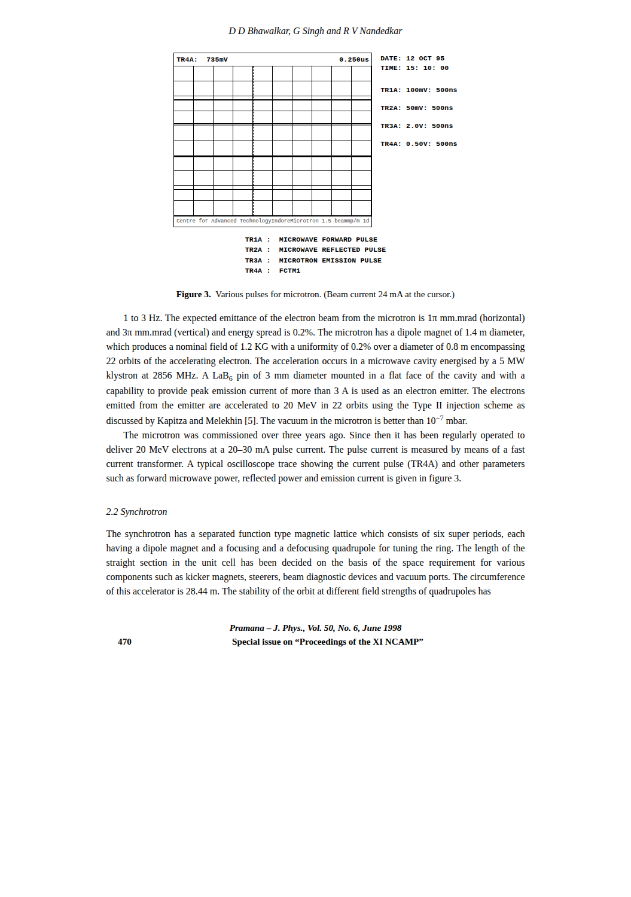D D Bhawalkar, G Singh and R V Nandedkar
TR4A: 735mV 0.250us
Centre for Advanced Technology Indore Microtron 1.5 beam mp/m 1d
DATE: 12 OCT 95
TIME: 15: 10: 00
TR1A: 100mV: 500ns
TR2A: 50mV: 500ns
TR3A: 2.0V: 500ns
TR4A: 0.50V: 500ns
TR1A : MICROWAVE FORWARD PULSE
TR2A : MICROWAVE REFLECTED PULSE
TR3A : MICROTRON EMISSION PULSE
TR4A : FCTM1
Figure 3. Various pulses for microtron. (Beam current 24 mA at the cursor.)
1 to 3 Hz. The expected emittance of the electron beam from the microtron is 1π mm.mrad (horizontal) and 3π mm.mrad (vertical) and energy spread is 0.2%. The microtron has a dipole magnet of 1.4 m diameter, which produces a nominal field of 1.2 KG with a uniformity of 0.2% over a diameter of 0.8 m encompassing 22 orbits of the accelerating electron. The acceleration occurs in a microwave cavity energised by a 5 MW klystron at 2856 MHz. A LaB6 pin of 3 mm diameter mounted in a flat face of the cavity and with a capability to provide peak emission current of more than 3 A is used as an electron emitter. The electrons emitted from the emitter are accelerated to 20 MeV in 22 orbits using the Type II injection scheme as discussed by Kapitza and Melekhin [5]. The vacuum in the microtron is better than 10−7 mbar.
The microtron was commissioned over three years ago. Since then it has been regularly operated to deliver 20 MeV electrons at a 20–30 mA pulse current. The pulse current is measured by means of a fast current transformer. A typical oscilloscope trace showing the current pulse (TR4A) and other parameters such as forward microwave power, reflected power and emission current is given in figure 3.
2.2 Synchrotron
The synchrotron has a separated function type magnetic lattice which consists of six super periods, each having a dipole magnet and a focusing and a defocusing quadrupole for tuning the ring. The length of the straight section in the unit cell has been decided on the basis of the space requirement for various components such as kicker magnets, steerers, beam diagnostic devices and vacuum ports. The circumference of this accelerator is 28.44 m. The stability of the orbit at different field strengths of quadrupoles has
Pramana – J. Phys., Vol. 50, No. 6, June 1998
470 Special issue on “Proceedings of the XI NCAMP”